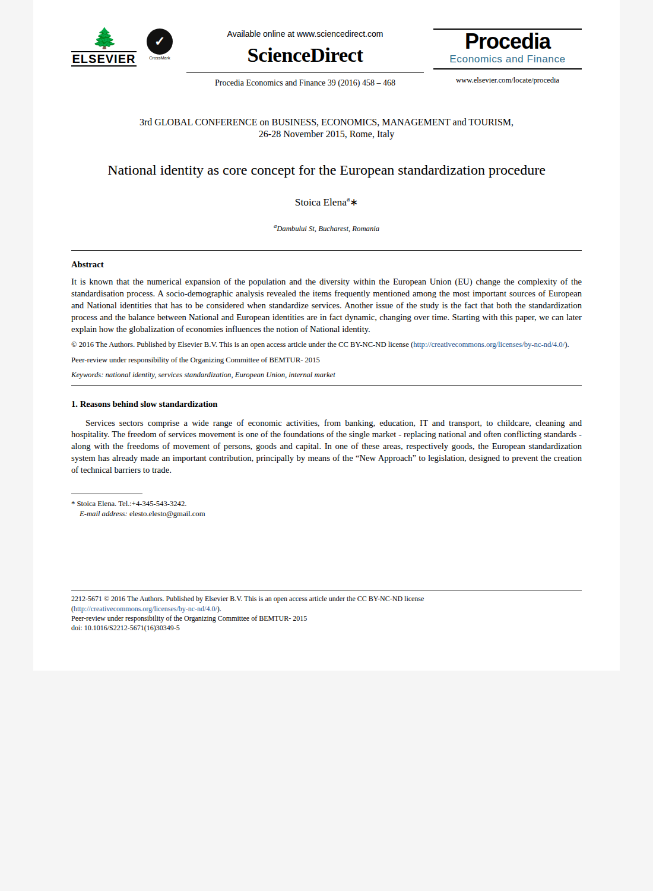🌲
ELSEVIER
✓ CrossMark
Available online at www.sciencedirect.com
ScienceDirect
Procedia Economics and Finance 39 (2016) 458 – 468
Procedia
Economics and Finance
www.elsevier.com/locate/procedia
3rd GLOBAL CONFERENCE on BUSINESS, ECONOMICS, MANAGEMENT and TOURISM,
26-28 November 2015, Rome, Italy
National identity as core concept for the European standardization procedure
Stoica Elenaa∗
aDambului St, Bucharest, Romania
Abstract
It is known that the numerical expansion of the population and the diversity within the European Union (EU) change the complexity of the standardisation process. A socio-demographic analysis revealed the items frequently mentioned among the most important sources of European and National identities that has to be considered when standardize services. Another issue of the study is the fact that both the standardization process and the balance between National and European identities are in fact dynamic, changing over time. Starting with this paper, we can later explain how the globalization of economies influences the notion of National identity.
© 2016 The Authors. Published by Elsevier B.V. This is an open access article under the CC BY-NC-ND license (http://creativecommons.org/licenses/by-nc-nd/4.0/).
Peer-review under responsibility of the Organizing Committee of BEMTUR- 2015
Keywords: national identity, services standardization, European Union, internal market
1. Reasons behind slow standardization
Services sectors comprise a wide range of economic activities, from banking, education, IT and transport, to childcare, cleaning and hospitality. The freedom of services movement is one of the foundations of the single market - replacing national and often conflicting standards - along with the freedoms of movement of persons, goods and capital. In one of these areas, respectively goods, the European standardization system has already made an important contribution, principally by means of the “New Approach” to legislation, designed to prevent the creation of technical barriers to trade.
* Stoica Elena. Tel.:+4-345-543-3242. E-mail address: elesto.elesto@gmail.com
2212-5671 © 2016 The Authors. Published by Elsevier B.V. This is an open access article under the CC BY-NC-ND license
(http://creativecommons.org/licenses/by-nc-nd/4.0/).
Peer-review under responsibility of the Organizing Committee of BEMTUR- 2015
doi: 10.1016/S2212-5671(16)30349-5